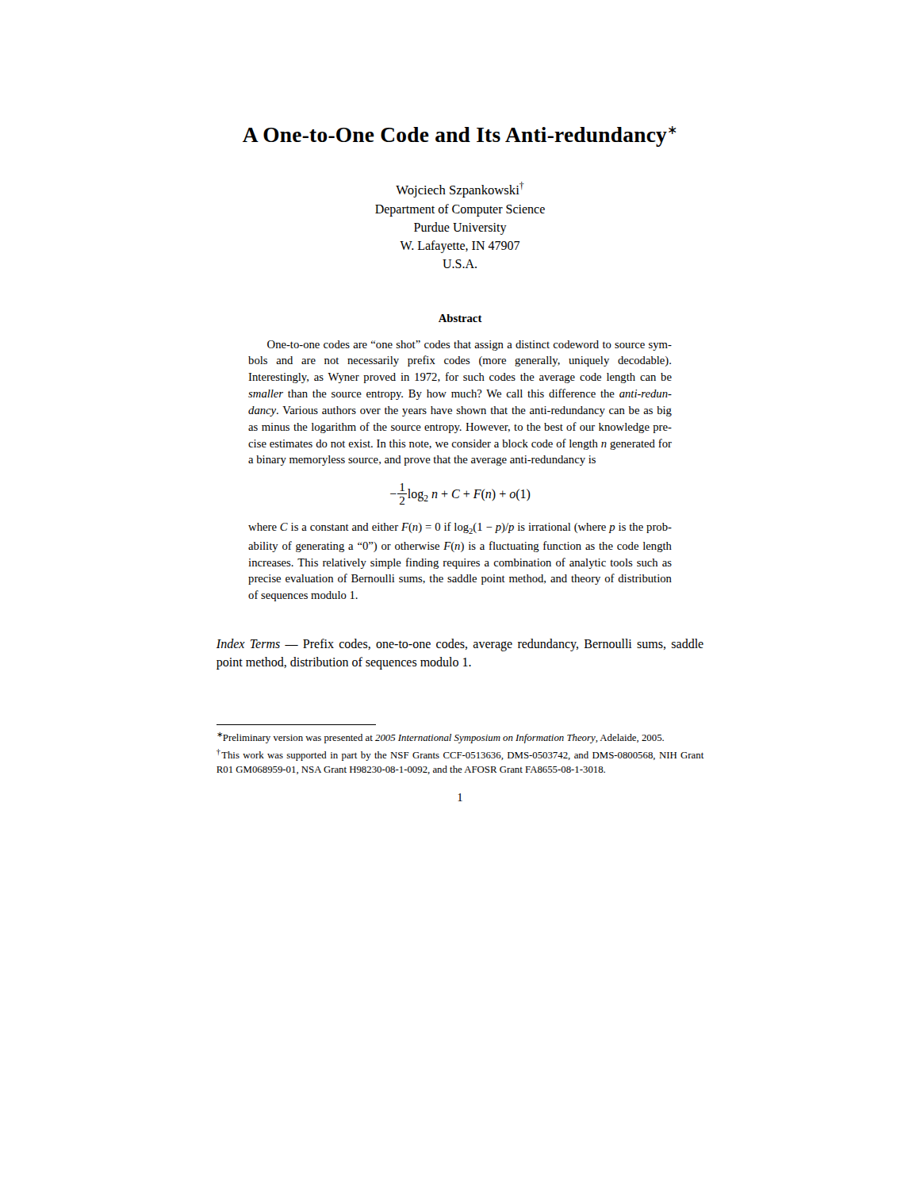A One-to-One Code and Its Anti-redundancy∗
Wojciech Szpankowski†
Department of Computer Science
Purdue University
W. Lafayette, IN 47907
U.S.A.
Abstract
One-to-one codes are “one shot” codes that assign a distinct codeword to source symbols and are not necessarily prefix codes (more generally, uniquely decodable). Interestingly, as Wyner proved in 1972, for such codes the average code length can be smaller than the source entropy. By how much? We call this difference the anti-redundancy. Various authors over the years have shown that the anti-redundancy can be as big as minus the logarithm of the source entropy. However, to the best of our knowledge precise estimates do not exist. In this note, we consider a block code of length n generated for a binary memoryless source, and prove that the average anti-redundancy is
−12log2 n + C + F(n) + o(1)
where C is a constant and either F(n) = 0 if log2(1 − p)/p is irrational (where p is the probability of generating a “0”) or otherwise F(n) is a fluctuating function as the code length increases. This relatively simple finding requires a combination of analytic tools such as precise evaluation of Bernoulli sums, the saddle point method, and theory of distribution of sequences modulo 1.
Index Terms — Prefix codes, one-to-one codes, average redundancy, Bernoulli sums, saddle point method, distribution of sequences modulo 1.
∗Preliminary version was presented at 2005 International Symposium on Information Theory, Adelaide, 2005.
†This work was supported in part by the NSF Grants CCF-0513636, DMS-0503742, and DMS-0800568, NIH Grant R01 GM068959-01, NSA Grant H98230-08-1-0092, and the AFOSR Grant FA8655-08-1-3018.
1